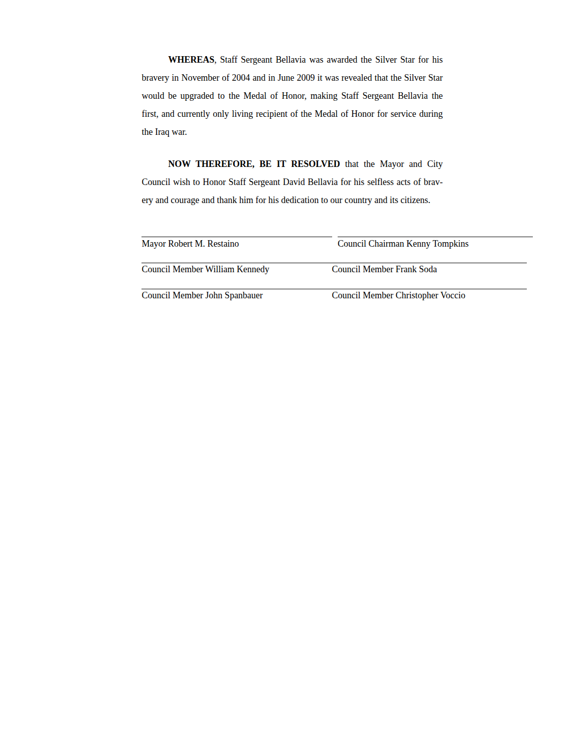WHEREAS, Staff Sergeant Bellavia was awarded the Silver Star for his bravery in November of 2004 and in June 2009 it was revealed that the Silver Star would be upgraded to the Medal of Honor, making Staff Sergeant Bellavia the first, and currently only living recipient of the Medal of Honor for service during the Iraq war.
NOW THEREFORE, BE IT RESOLVED that the Mayor and City Council wish to Honor Staff Sergeant David Bellavia for his selfless acts of bravery and courage and thank him for his dedication to our country and its citizens.
| Mayor Robert M. Restaino | Council Chairman Kenny Tompkins |
| Council Member William Kennedy | Council Member Frank Soda |
| Council Member John Spanbauer | Council Member Christopher Voccio |